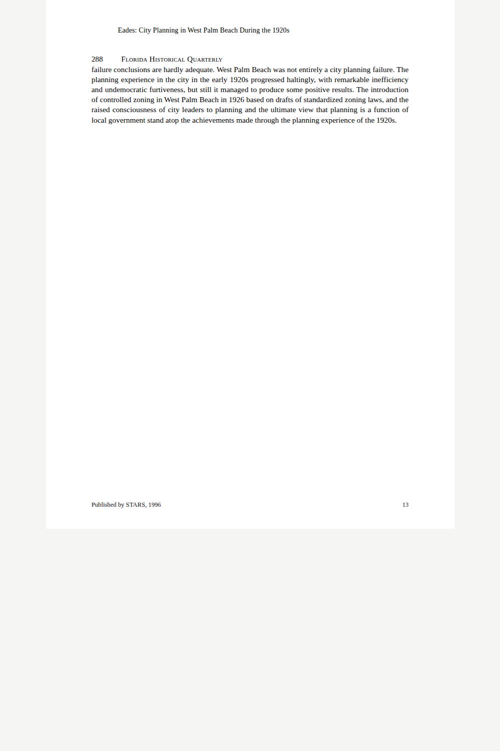Eades: City Planning in West Palm Beach During the 1920s
288 Florida Historical Quarterly
failure conclusions are hardly adequate. West Palm Beach was not entirely a city planning failure. The planning experience in the city in the early 1920s progressed haltingly, with remarkable inefficiency and undemocratic furtiveness, but still it managed to produce some positive results. The introduction of controlled zoning in West Palm Beach in 1926 based on drafts of standardized zoning laws, and the raised consciousness of city leaders to planning and the ultimate view that planning is a function of local government stand atop the achievements made through the planning experience of the 1920s.
Published by STARS, 1996 13